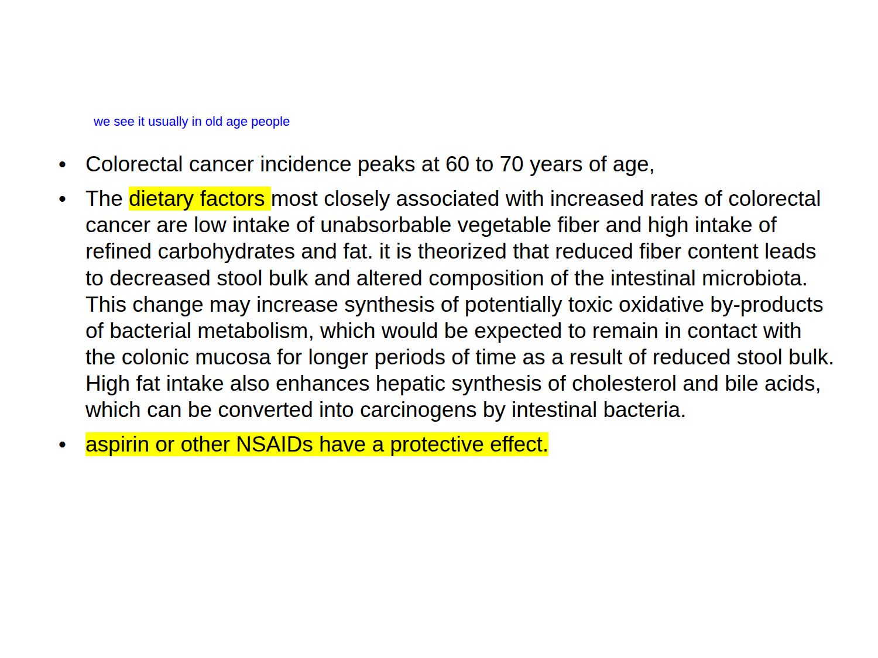we see it usually in old age people
Colorectal cancer incidence peaks at 60 to 70 years of age,
The dietary factors most closely associated with increased rates of colorectal cancer are low intake of unabsorbable vegetable fiber and high intake of refined carbohydrates and fat. it is theorized that reduced fiber content leads to decreased stool bulk and altered composition of the intestinal microbiota. This change may increase synthesis of potentially toxic oxidative by-products of bacterial metabolism, which would be expected to remain in contact with the colonic mucosa for longer periods of time as a result of reduced stool bulk. High fat intake also enhances hepatic synthesis of cholesterol and bile acids, which can be converted into carcinogens by intestinal bacteria.
aspirin or other NSAIDs have a protective effect.